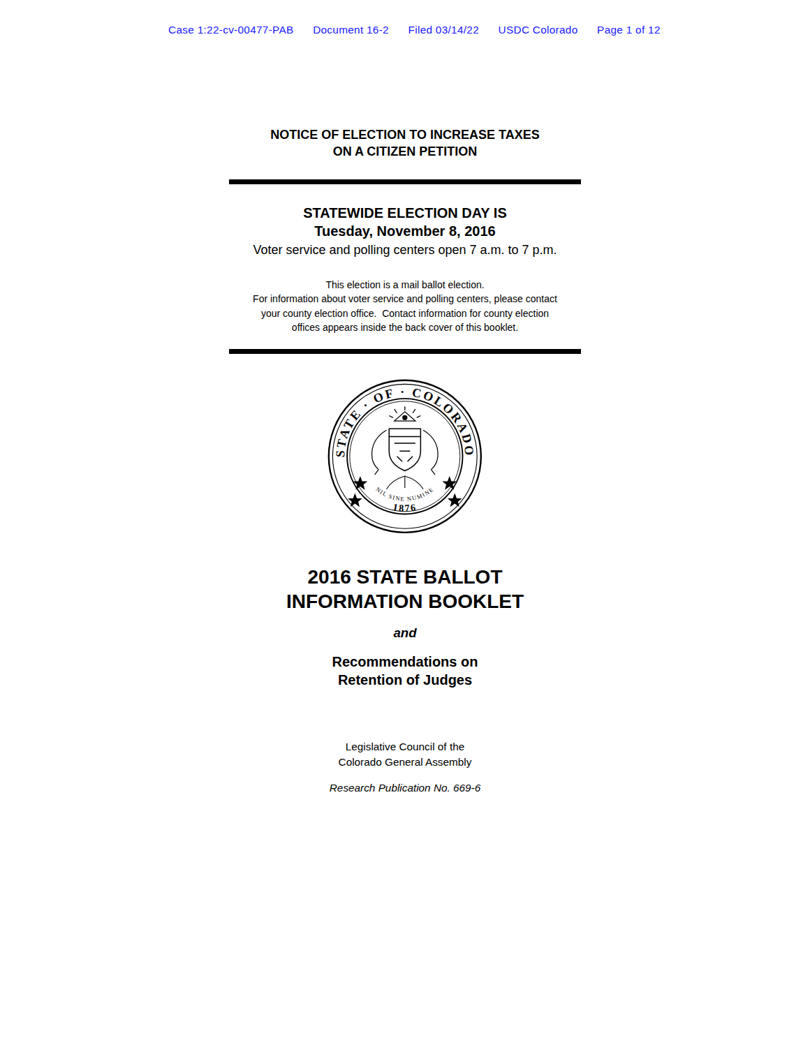Case 1:22-cv-00477-PAB Document 16-2 Filed 03/14/22 USDC Colorado Page 1 of 12
NOTICE OF ELECTION TO INCREASE TAXES
ON A CITIZEN PETITION
STATEWIDE ELECTION DAY IS
Tuesday, November 8, 2016
Voter service and polling centers open 7 a.m. to 7 p.m.
This election is a mail ballot election.
For information about voter service and polling centers, please contact
your county election office. Contact information for county election
offices appears inside the back cover of this booklet.
STATE · OF · COLORADO 1876 NIL SINE NUMINE
2016 STATE BALLOT
INFORMATION BOOKLET
and
Recommendations on
Retention of Judges
Legislative Council of the
Colorado General Assembly
Research Publication No. 669-6